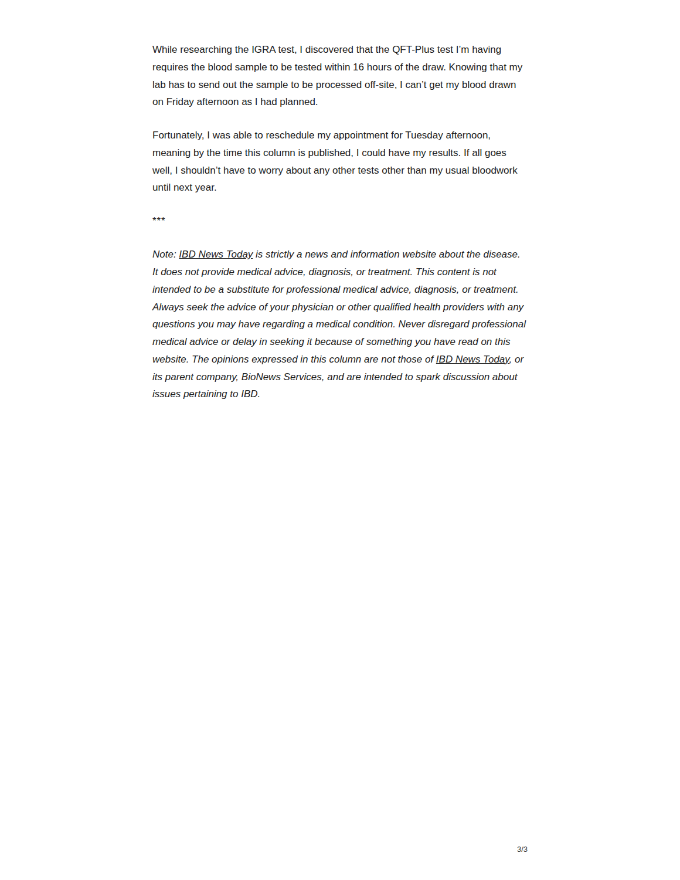While researching the IGRA test, I discovered that the QFT-Plus test I’m having requires the blood sample to be tested within 16 hours of the draw. Knowing that my lab has to send out the sample to be processed off-site, I can’t get my blood drawn on Friday afternoon as I had planned.
Fortunately, I was able to reschedule my appointment for Tuesday afternoon, meaning by the time this column is published, I could have my results. If all goes well, I shouldn’t have to worry about any other tests other than my usual bloodwork until next year.
***
Note: IBD News Today is strictly a news and information website about the disease. It does not provide medical advice, diagnosis, or treatment. This content is not intended to be a substitute for professional medical advice, diagnosis, or treatment. Always seek the advice of your physician or other qualified health providers with any questions you may have regarding a medical condition. Never disregard professional medical advice or delay in seeking it because of something you have read on this website. The opinions expressed in this column are not those of IBD News Today, or its parent company, BioNews Services, and are intended to spark discussion about issues pertaining to IBD.
3/3